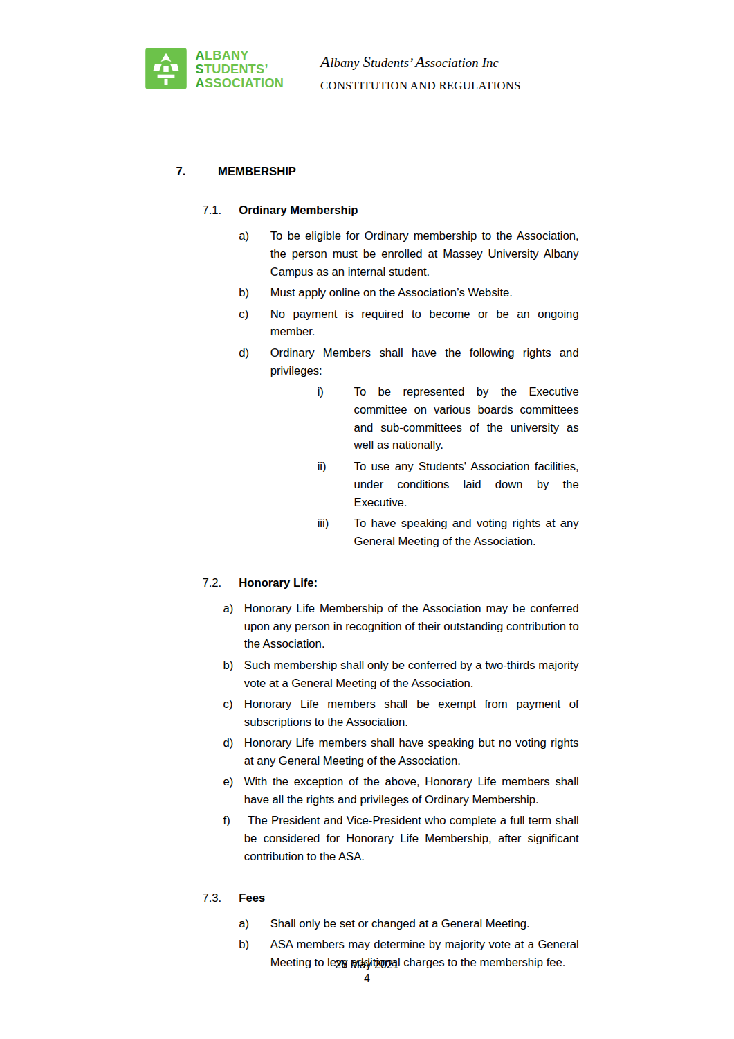ALBANY
STUDENTS’
ASSOCIATION
Albany Students’ Association Inc
CONSTITUTION AND REGULATIONS
7. MEMBERSHIP
7.1. Ordinary Membership
a) To be eligible for Ordinary membership to the Association, the person must be enrolled at Massey University Albany Campus as an internal student.
b) Must apply online on the Association’s Website.
c) No payment is required to become or be an ongoing member.
d) Ordinary Members shall have the following rights and privileges:
i) To be represented by the Executive committee on various boards committees and sub-committees of the university as well as nationally.
ii) To use any Students' Association facilities, under conditions laid down by the Executive.
iii) To have speaking and voting rights at any General Meeting of the Association.
7.2. Honorary Life:
a) Honorary Life Membership of the Association may be conferred upon any person in recognition of their outstanding contribution to the Association.
b) Such membership shall only be conferred by a two-thirds majority vote at a General Meeting of the Association.
c) Honorary Life members shall be exempt from payment of subscriptions to the Association.
d) Honorary Life members shall have speaking but no voting rights at any General Meeting of the Association.
e) With the exception of the above, Honorary Life members shall have all the rights and privileges of Ordinary Membership.
f) The President and Vice-President who complete a full term shall be considered for Honorary Life Membership, after significant contribution to the ASA.
7.3. Fees
a) Shall only be set or changed at a General Meeting.
b) ASA members may determine by majority vote at a General Meeting to levy additional charges to the membership fee.
26 May 2021
4